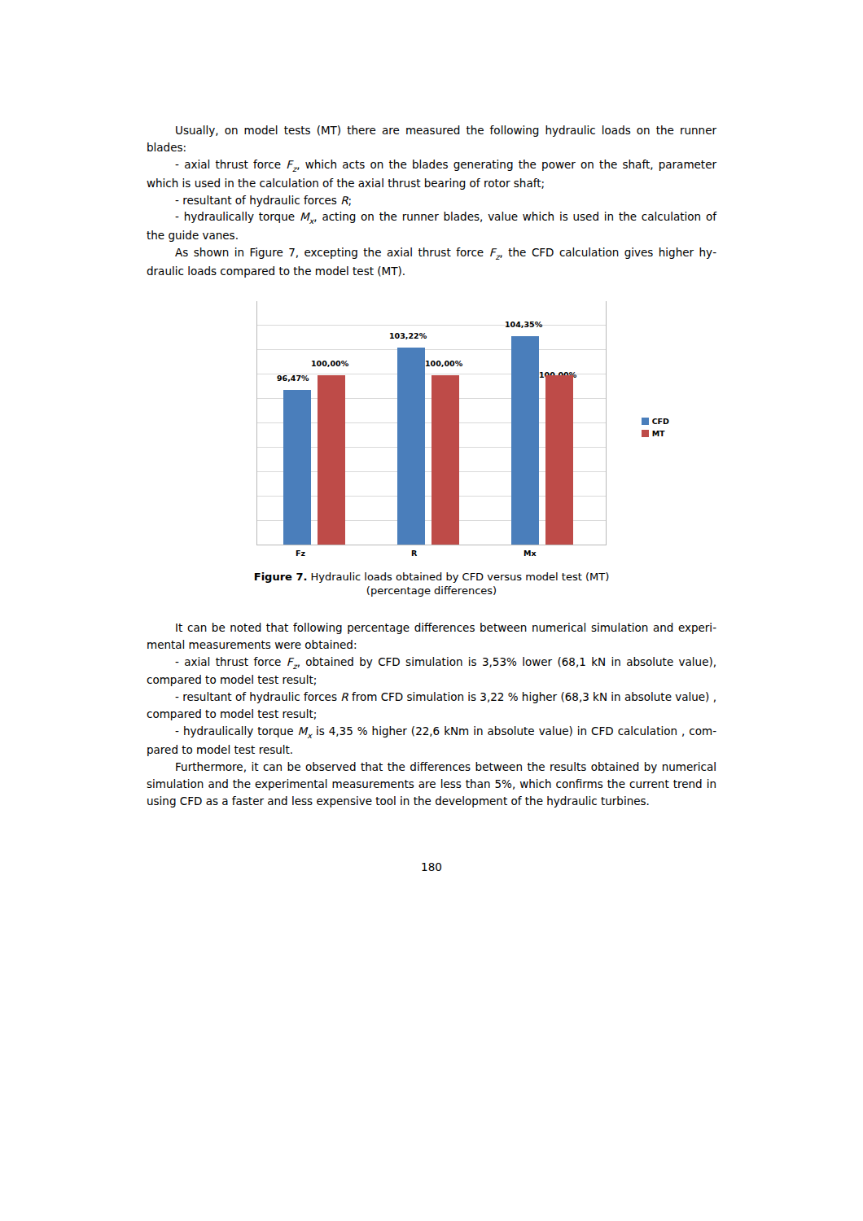Usually, on model tests (MT) there are measured the following hydraulic loads on the runner blades:
- axial thrust force Fz, which acts on the blades generating the power on the shaft, parameter which is used in the calculation of the axial thrust bearing of rotor shaft;
- resultant of hydraulic forces R;
- hydraulically torque Mx, acting on the runner blades, value which is used in the calculation of the guide vanes.
As shown in Figure 7, excepting the axial thrust force Fz, the CFD calculation gives higher hydraulic loads compared to the model test (MT).
96,47%
100,00%
103,22%
100,00%
104,35%
100,00%
CFD
MT
Fz R Mx
Figure 7. Hydraulic loads obtained by CFD versus model test (MT)
(percentage differences)
It can be noted that following percentage differences between numerical simulation and experimental measurements were obtained:
- axial thrust force Fz, obtained by CFD simulation is 3,53% lower (68,1 kN in absolute value), compared to model test result;
- resultant of hydraulic forces R from CFD simulation is 3,22 % higher (68,3 kN in absolute value) , compared to model test result;
- hydraulically torque Mx is 4,35 % higher (22,6 kNm in absolute value) in CFD calculation , compared to model test result.
Furthermore, it can be observed that the differences between the results obtained by numerical simulation and the experimental measurements are less than 5%, which confirms the current trend in using CFD as a faster and less expensive tool in the development of the hydraulic turbines.
180